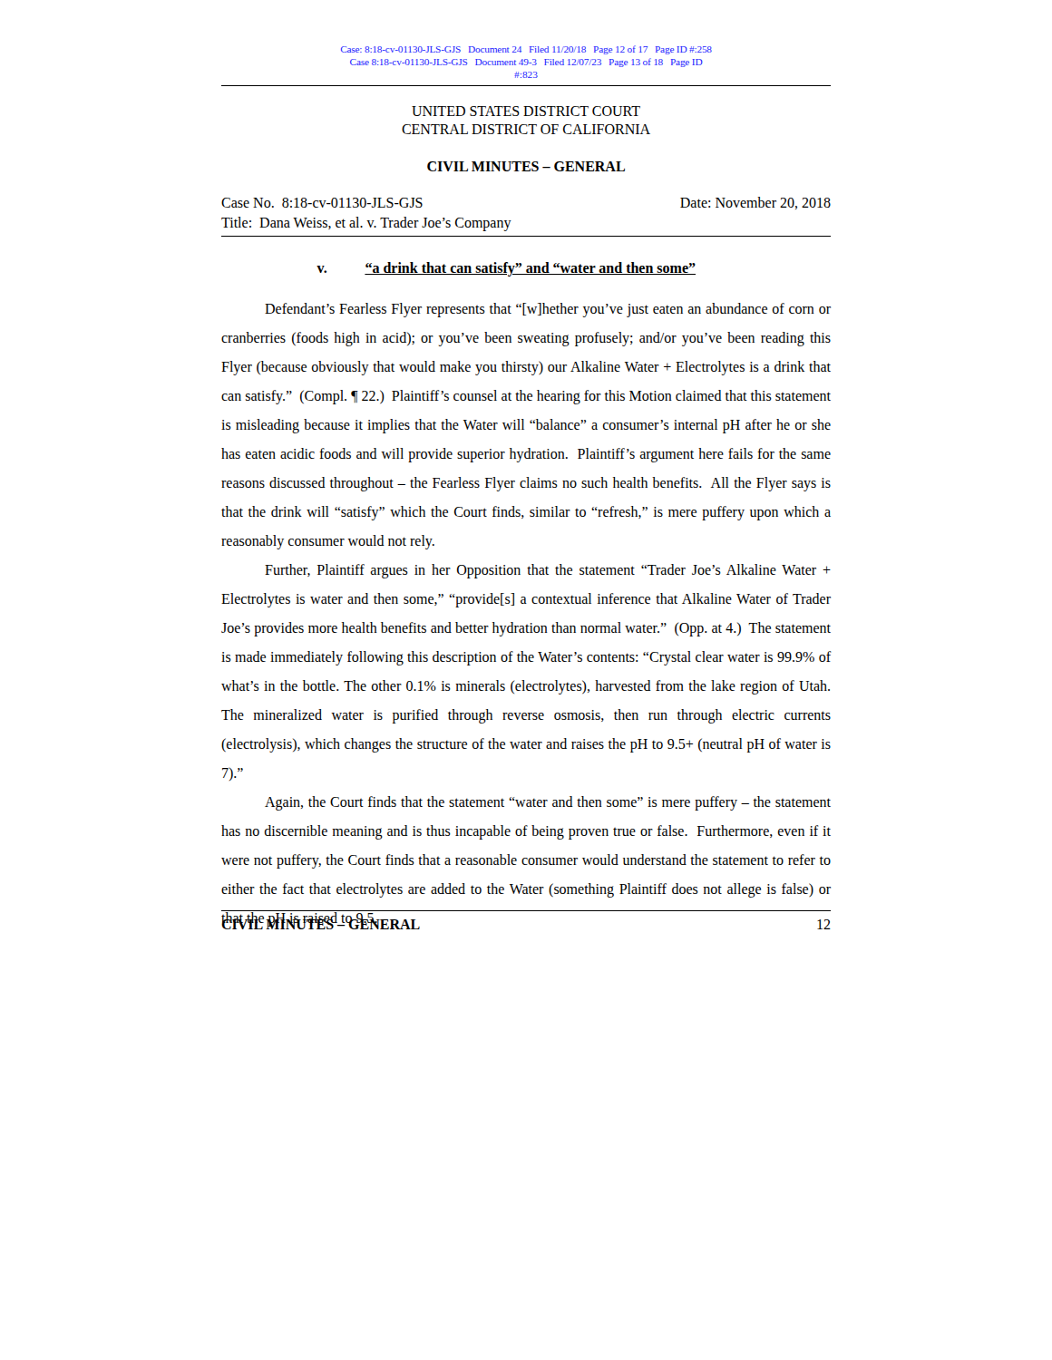Case: 8:18-cv-01130-JLS-GJS Document 24 Filed 11/20/18 Page 12 of 17 Page ID #:258
Case 8:18-cv-01130-JLS-GJS Document 49-3 Filed 12/07/23 Page 13 of 18 Page ID
#:823
UNITED STATES DISTRICT COURT
CENTRAL DISTRICT OF CALIFORNIA
CIVIL MINUTES – GENERAL
Case No. 8:18-cv-01130-JLS-GJS Date: November 20, 2018
Title: Dana Weiss, et al. v. Trader Joe’s Company
v.“a drink that can satisfy” and “water and then some”
Defendant’s Fearless Flyer represents that “[w]hether you’ve just eaten an abundance of corn or cranberries (foods high in acid); or you’ve been sweating profusely; and/or you’ve been reading this Flyer (because obviously that would make you thirsty) our Alkaline Water + Electrolytes is a drink that can satisfy.” (Compl. ¶ 22.) Plaintiff’s counsel at the hearing for this Motion claimed that this statement is misleading because it implies that the Water will “balance” a consumer’s internal pH after he or she has eaten acidic foods and will provide superior hydration. Plaintiff’s argument here fails for the same reasons discussed throughout – the Fearless Flyer claims no such health benefits. All the Flyer says is that the drink will “satisfy” which the Court finds, similar to “refresh,” is mere puffery upon which a reasonably consumer would not rely.
Further, Plaintiff argues in her Opposition that the statement “Trader Joe’s Alkaline Water + Electrolytes is water and then some,” “provide[s] a contextual inference that Alkaline Water of Trader Joe’s provides more health benefits and better hydration than normal water.” (Opp. at 4.) The statement is made immediately following this description of the Water’s contents: “Crystal clear water is 99.9% of what’s in the bottle. The other 0.1% is minerals (electrolytes), harvested from the lake region of Utah. The mineralized water is purified through reverse osmosis, then run through electric currents (electrolysis), which changes the structure of the water and raises the pH to 9.5+ (neutral pH of water is 7).”
Again, the Court finds that the statement “water and then some” is mere puffery – the statement has no discernible meaning and is thus incapable of being proven true or false. Furthermore, even if it were not puffery, the Court finds that a reasonable consumer would understand the statement to refer to either the fact that electrolytes are added to the Water (something Plaintiff does not allege is false) or that the pH is raised to 9.5.
CIVIL MINUTES – GENERAL 12